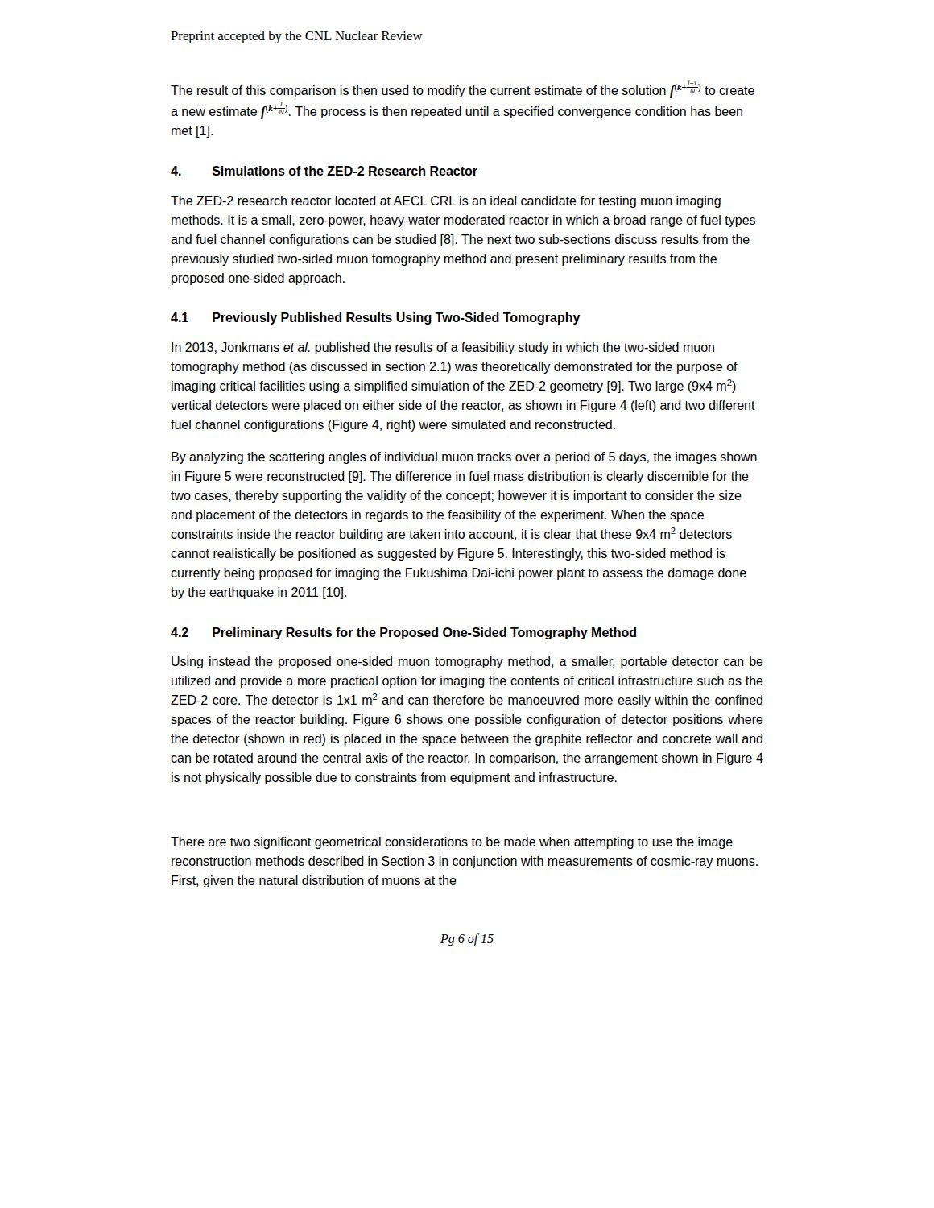Preprint accepted by the CNL Nuclear Review
The result of this comparison is then used to modify the current estimate of the solution f(k+i−1 N) to create a new estimate f(k+iN). The process is then repeated until a specified convergence condition has been met [1].
4. Simulations of the ZED-2 Research Reactor
The ZED-2 research reactor located at AECL CRL is an ideal candidate for testing muon imaging methods. It is a small, zero-power, heavy-water moderated reactor in which a broad range of fuel types and fuel channel configurations can be studied [8]. The next two sub-sections discuss results from the previously studied two-sided muon tomography method and present preliminary results from the proposed one-sided approach.
4.1 Previously Published Results Using Two-Sided Tomography
In 2013, Jonkmans et al. published the results of a feasibility study in which the two-sided muon tomography method (as discussed in section 2.1) was theoretically demonstrated for the purpose of imaging critical facilities using a simplified simulation of the ZED-2 geometry [9]. Two large (9x4 m2) vertical detectors were placed on either side of the reactor, as shown in Figure 4 (left) and two different fuel channel configurations (Figure 4, right) were simulated and reconstructed.
By analyzing the scattering angles of individual muon tracks over a period of 5 days, the images shown in Figure 5 were reconstructed [9]. The difference in fuel mass distribution is clearly discernible for the two cases, thereby supporting the validity of the concept; however it is important to consider the size and placement of the detectors in regards to the feasibility of the experiment. When the space constraints inside the reactor building are taken into account, it is clear that these 9x4 m2 detectors cannot realistically be positioned as suggested by Figure 5. Interestingly, this two-sided method is currently being proposed for imaging the Fukushima Dai-ichi power plant to assess the damage done by the earthquake in 2011 [10].
4.2 Preliminary Results for the Proposed One-Sided Tomography Method
Using instead the proposed one-sided muon tomography method, a smaller, portable detector can be utilized and provide a more practical option for imaging the contents of critical infrastructure such as the ZED-2 core. The detector is 1x1 m2 and can therefore be manoeuvred more easily within the confined spaces of the reactor building. Figure 6 shows one possible configuration of detector positions where the detector (shown in red) is placed in the space between the graphite reflector and concrete wall and can be rotated around the central axis of the reactor. In comparison, the arrangement shown in Figure 4 is not physically possible due to constraints from equipment and infrastructure.
There are two significant geometrical considerations to be made when attempting to use the image reconstruction methods described in Section 3 in conjunction with measurements of cosmic-ray muons. First, given the natural distribution of muons at the
Pg 6 of 15